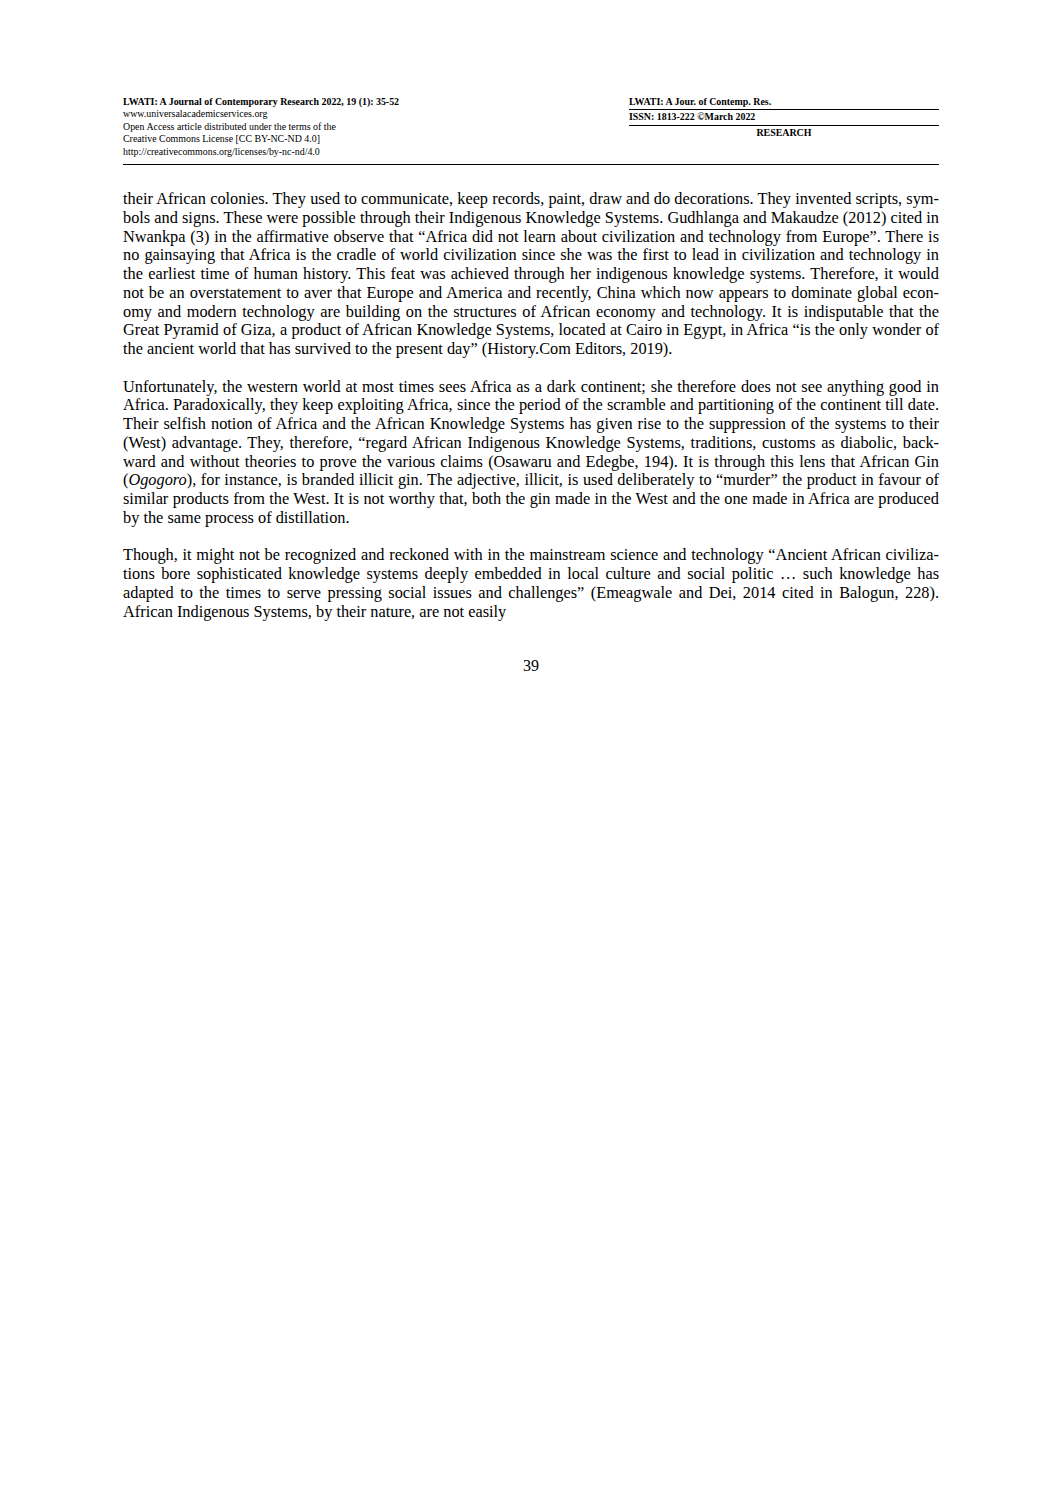LWATI: A Journal of Contemporary Research 2022, 19 (1): 35-52
www.universalacademicservices.org
Open Access article distributed under the terms of the
Creative Commons License [CC BY-NC-ND 4.0]
http://creativecommons.org/licenses/by-nc-nd/4.0
LWATI: A Jour. of Contemp. Res.
ISSN: 1813-222 ©March 2022
RESEARCH
their African colonies. They used to communicate, keep records, paint, draw and do decorations. They invented scripts, symbols and signs. These were possible through their Indigenous Knowledge Systems. Gudhlanga and Makaudze (2012) cited in Nwankpa (3) in the affirmative observe that “Africa did not learn about civilization and technology from Europe”. There is no gainsaying that Africa is the cradle of world civilization since she was the first to lead in civilization and technology in the earliest time of human history. This feat was achieved through her indigenous knowledge systems. Therefore, it would not be an overstatement to aver that Europe and America and recently, China which now appears to dominate global economy and modern technology are building on the structures of African economy and technology. It is indisputable that the Great Pyramid of Giza, a product of African Knowledge Systems, located at Cairo in Egypt, in Africa “is the only wonder of the ancient world that has survived to the present day” (History.Com Editors, 2019).
Unfortunately, the western world at most times sees Africa as a dark continent; she therefore does not see anything good in Africa. Paradoxically, they keep exploiting Africa, since the period of the scramble and partitioning of the continent till date. Their selfish notion of Africa and the African Knowledge Systems has given rise to the suppression of the systems to their (West) advantage. They, therefore, “regard African Indigenous Knowledge Systems, traditions, customs as diabolic, backward and without theories to prove the various claims (Osawaru and Edegbe, 194). It is through this lens that African Gin (Ogogoro), for instance, is branded illicit gin. The adjective, illicit, is used deliberately to “murder” the product in favour of similar products from the West. It is not worthy that, both the gin made in the West and the one made in Africa are produced by the same process of distillation.
Though, it might not be recognized and reckoned with in the mainstream science and technology “Ancient African civilizations bore sophisticated knowledge systems deeply embedded in local culture and social politic … such knowledge has adapted to the times to serve pressing social issues and challenges” (Emeagwale and Dei, 2014 cited in Balogun, 228). African Indigenous Systems, by their nature, are not easily
39